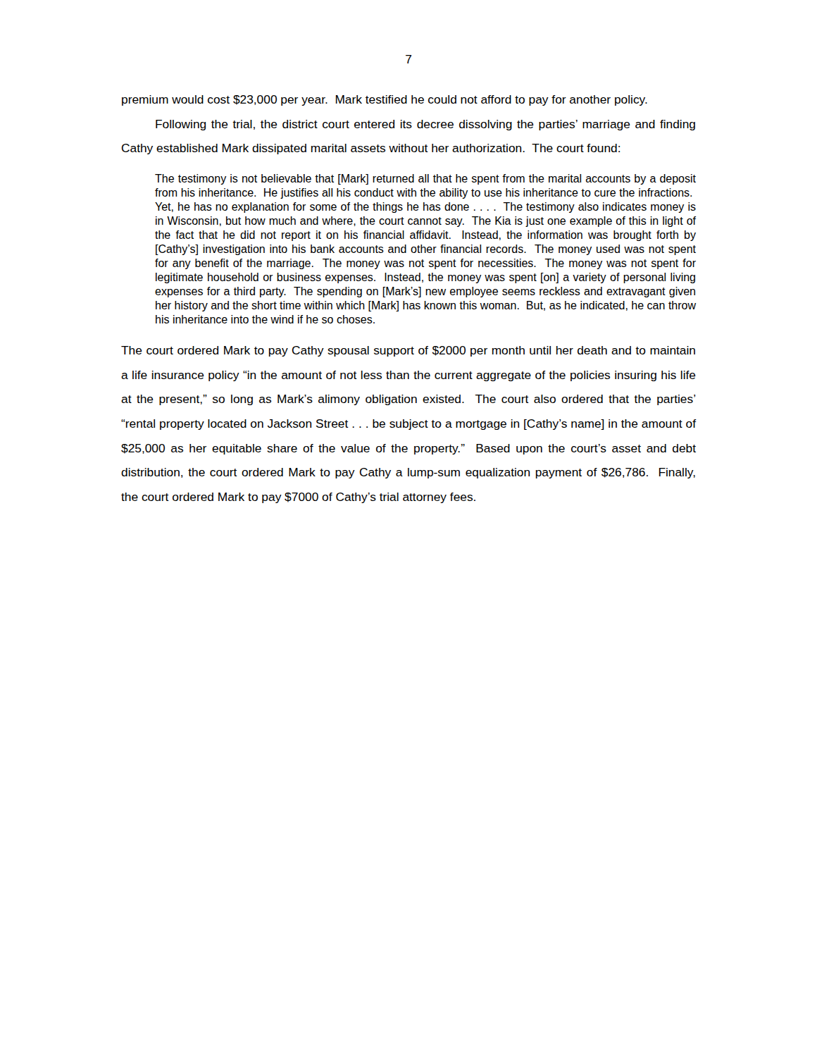7
premium would cost $23,000 per year. Mark testified he could not afford to pay for another policy.
Following the trial, the district court entered its decree dissolving the parties’ marriage and finding Cathy established Mark dissipated marital assets without her authorization. The court found:
The testimony is not believable that [Mark] returned all that he spent from the marital accounts by a deposit from his inheritance. He justifies all his conduct with the ability to use his inheritance to cure the infractions. Yet, he has no explanation for some of the things he has done . . . . The testimony also indicates money is in Wisconsin, but how much and where, the court cannot say. The Kia is just one example of this in light of the fact that he did not report it on his financial affidavit. Instead, the information was brought forth by [Cathy’s] investigation into his bank accounts and other financial records. The money used was not spent for any benefit of the marriage. The money was not spent for necessities. The money was not spent for legitimate household or business expenses. Instead, the money was spent [on] a variety of personal living expenses for a third party. The spending on [Mark’s] new employee seems reckless and extravagant given her history and the short time within which [Mark] has known this woman. But, as he indicated, he can throw his inheritance into the wind if he so choses.
The court ordered Mark to pay Cathy spousal support of $2000 per month until her death and to maintain a life insurance policy “in the amount of not less than the current aggregate of the policies insuring his life at the present,” so long as Mark’s alimony obligation existed. The court also ordered that the parties’ “rental property located on Jackson Street . . . be subject to a mortgage in [Cathy’s name] in the amount of $25,000 as her equitable share of the value of the property.” Based upon the court’s asset and debt distribution, the court ordered Mark to pay Cathy a lump-sum equalization payment of $26,786. Finally, the court ordered Mark to pay $7000 of Cathy’s trial attorney fees.